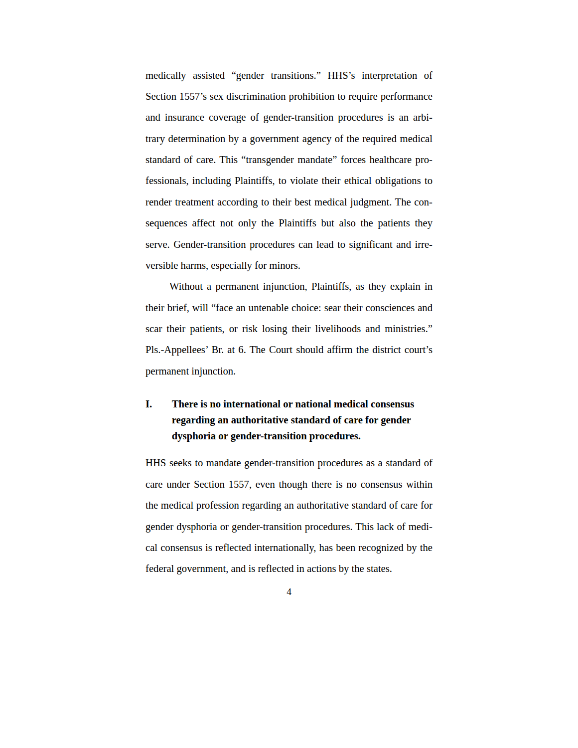medically assisted “gender transitions.” HHS’s interpretation of Section 1557’s sex discrimination prohibition to require performance and insurance coverage of gender-transition procedures is an arbitrary determination by a government agency of the required medical standard of care. This “transgender mandate” forces healthcare professionals, including Plaintiffs, to violate their ethical obligations to render treatment according to their best medical judgment. The consequences affect not only the Plaintiffs but also the patients they serve. Gender-transition procedures can lead to significant and irreversible harms, especially for minors.
Without a permanent injunction, Plaintiffs, as they explain in their brief, will “face an untenable choice: sear their consciences and scar their patients, or risk losing their livelihoods and ministries.” Pls.-Appellees’ Br. at 6. The Court should affirm the district court’s permanent injunction.
I.
There is no international or national medical consensus regarding an authoritative standard of care for gender dysphoria or gender-transition procedures.
HHS seeks to mandate gender-transition procedures as a standard of care under Section 1557, even though there is no consensus within the medical profession regarding an authoritative standard of care for gender dysphoria or gender-transition procedures. This lack of medical consensus is reflected internationally, has been recognized by the federal government, and is reflected in actions by the states.
4